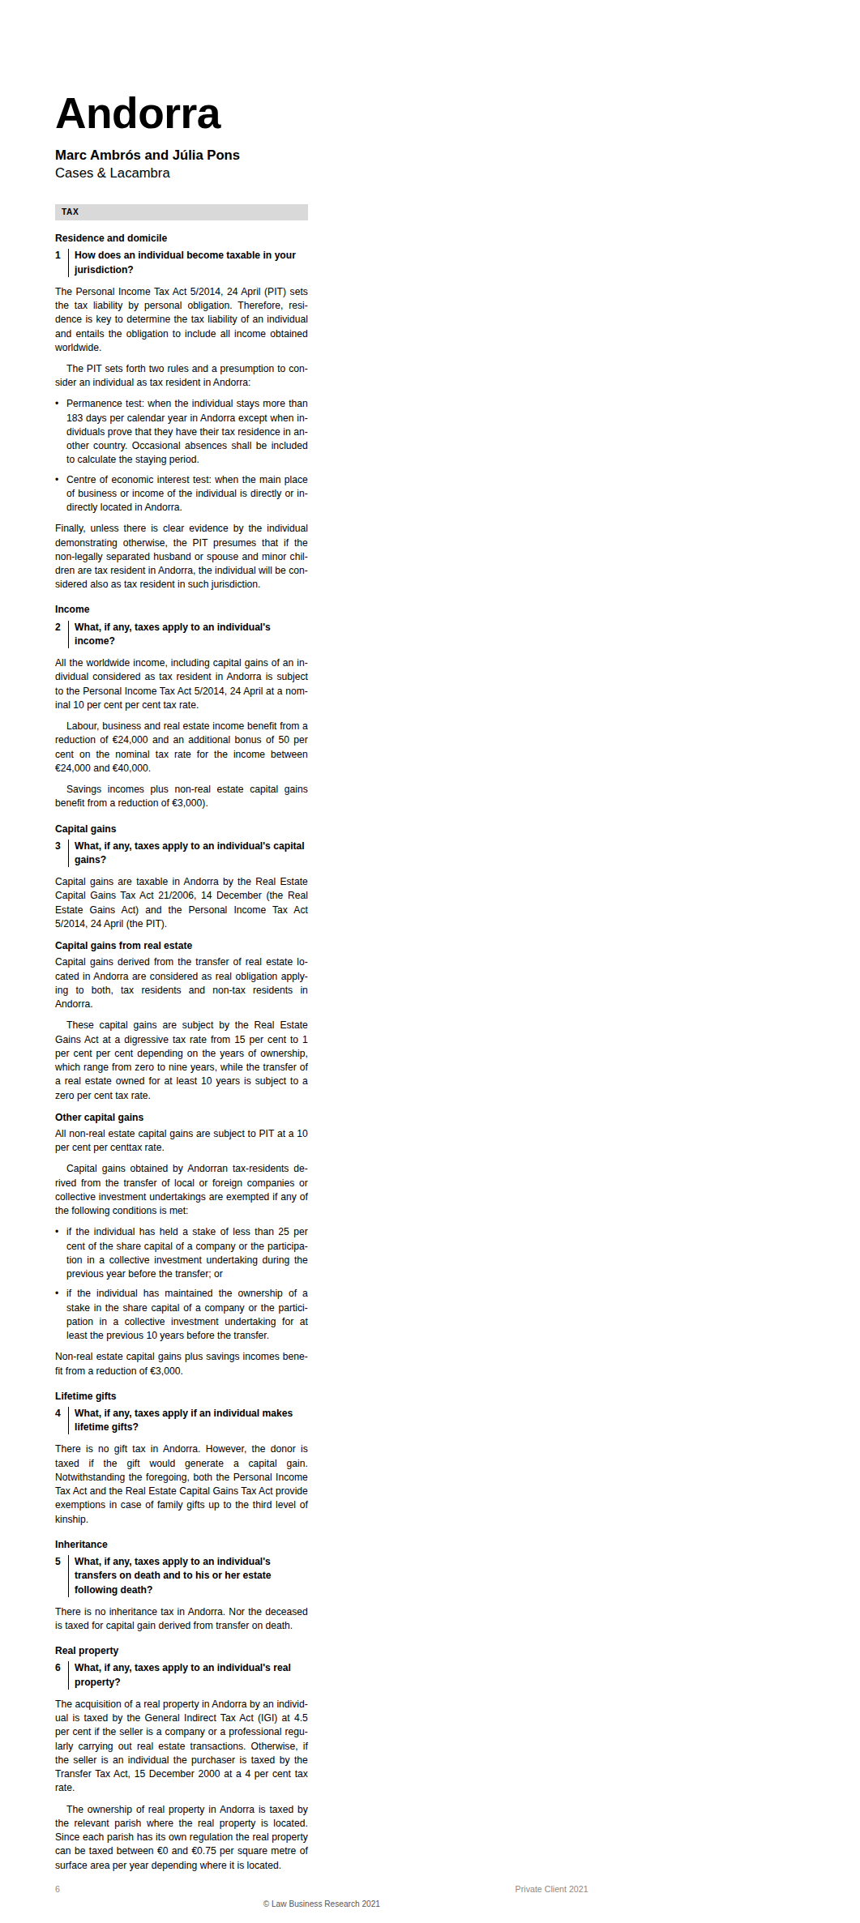Andorra
Marc Ambrós and Júlia Pons
Cases & Lacambra
TAX
Residence and domicile
1 How does an individual become taxable in your jurisdiction?
The Personal Income Tax Act 5/2014, 24 April (PIT) sets the tax liability by personal obligation. Therefore, residence is key to determine the tax liability of an individual and entails the obligation to include all income obtained worldwide.
The PIT sets forth two rules and a presumption to consider an individual as tax resident in Andorra:
Permanence test: when the individual stays more than 183 days per calendar year in Andorra except when individuals prove that they have their tax residence in another country. Occasional absences shall be included to calculate the staying period.
Centre of economic interest test: when the main place of business or income of the individual is directly or indirectly located in Andorra.
Finally, unless there is clear evidence by the individual demonstrating otherwise, the PIT presumes that if the non-legally separated husband or spouse and minor children are tax resident in Andorra, the individual will be considered also as tax resident in such jurisdiction.
Income
2 What, if any, taxes apply to an individual's income?
All the worldwide income, including capital gains of an individual considered as tax resident in Andorra is subject to the Personal Income Tax Act 5/2014, 24 April at a nominal 10 per cent per cent tax rate.
Labour, business and real estate income benefit from a reduction of €24,000 and an additional bonus of 50 per cent on the nominal tax rate for the income between €24,000 and €40,000.
Savings incomes plus non-real estate capital gains benefit from a reduction of €3,000).
Capital gains
3 What, if any, taxes apply to an individual's capital gains?
Capital gains are taxable in Andorra by the Real Estate Capital Gains Tax Act 21/2006, 14 December (the Real Estate Gains Act) and the Personal Income Tax Act 5/2014, 24 April (the PIT).
Capital gains from real estate
Capital gains derived from the transfer of real estate located in Andorra are considered as real obligation applying to both, tax residents and non-tax residents in Andorra.
These capital gains are subject by the Real Estate Gains Act at a digressive tax rate from 15 per cent to 1 per cent per cent depending on the years of ownership, which range from zero to nine years, while the transfer of a real estate owned for at least 10 years is subject to a zero per cent tax rate.
Other capital gains
All non-real estate capital gains are subject to PIT at a 10 per cent per centtax rate.
Capital gains obtained by Andorran tax-residents derived from the transfer of local or foreign companies or collective investment undertakings are exempted if any of the following conditions is met:
if the individual has held a stake of less than 25 per cent of the share capital of a company or the participation in a collective investment undertaking during the previous year before the transfer; or
if the individual has maintained the ownership of a stake in the share capital of a company or the participation in a collective investment undertaking for at least the previous 10 years before the transfer.
Non-real estate capital gains plus savings incomes benefit from a reduction of €3,000.
Lifetime gifts
4 What, if any, taxes apply if an individual makes lifetime gifts?
There is no gift tax in Andorra. However, the donor is taxed if the gift would generate a capital gain. Notwithstanding the foregoing, both the Personal Income Tax Act and the Real Estate Capital Gains Tax Act provide exemptions in case of family gifts up to the third level of kinship.
Inheritance
5 What, if any, taxes apply to an individual's transfers on death and to his or her estate following death?
There is no inheritance tax in Andorra. Nor the deceased is taxed for capital gain derived from transfer on death.
Real property
6 What, if any, taxes apply to an individual's real property?
The acquisition of a real property in Andorra by an individual is taxed by the General Indirect Tax Act (IGI) at 4.5 per cent if the seller is a company or a professional regularly carrying out real estate transactions. Otherwise, if the seller is an individual the purchaser is taxed by the Transfer Tax Act, 15 December 2000 at a 4 per cent tax rate.
The ownership of real property in Andorra is taxed by the relevant parish where the real property is located. Since each parish has its own regulation the real property can be taxed between €0 and €0.75 per square metre of surface area per year depending where it is located.
6 Private Client 2021
© Law Business Research 2021